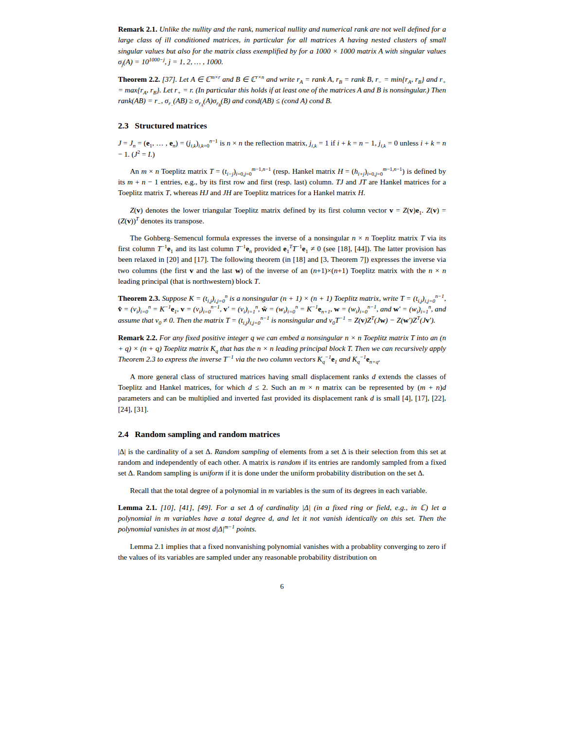Remark 2.1. Unlike the nullity and the rank, numerical nullity and numerical rank are not well defined for a large class of ill conditioned matrices, in particular for all matrices A having nested clusters of small singular values but also for the matrix class exemplified by for a 1000 × 1000 matrix A with singular values σj(A) = 101000−j, j = 1, 2, … , 1000.
Theorem 2.2. [37]. Let A ∈ ℂm×r and B ∈ ℂr×n and write rA = rank A, rB = rank B, r− = min{rA, rB} and r+ = max{rA, rB}. Let r+ = r. (In particular this holds if at least one of the matrices A and B is nonsingular.) Then rank(AB) = r−, σr−(AB) ≥ σrA(A)σrB(B) and cond(AB) ≤ (cond A) cond B.
2.3 Structured matrices
J = Jn = (e1, … , en) = (ji,k)i,k=0n−1 is n × n the reflection matrix, ji,k = 1 if i + k = n − 1, ji,k = 0 unless i + k = n − 1. (J2 = I.)
An m × n Toeplitz matrix T = (ti−j)i=0,j=0m−1,n−1 (resp. Hankel matrix H = (hi+j)i=0,j=0m−1,n−1) is defined by its m + n − 1 entries, e.g., by its first row and first (resp. last) column. TJ and JT are Hankel matrices for a Toeplitz matrix T, whereas HJ and JH are Toeplitz matrices for a Hankel matrix H.
Z(v) denotes the lower triangular Toeplitz matrix defined by its first column vector v = Z(v)e1. Z(v) = (Z(v))T denotes its transpose.
The Gohberg–Semencul formula expresses the inverse of a nonsingular n × n Toeplitz matrix T via its first column T−1e1 and its last column T−1en provided e1TT−1e1 ≠ 0 (see [18], [44]). The latter provision has been relaxed in [20] and [17]. The following theorem (in [18] and [3, Theorem 7]) expresses the inverse via two columns (the first v and the last w) of the inverse of an (n+1)×(n+1) Toeplitz matrix with the n × n leading principal (that is northwestern) block T.
Theorem 2.3. Suppose K = (ti,j)i,j=0n is a nonsingular (n + 1) × (n + 1) Toeplitz matrix, write T = (ti,j)i,j=0n−1, v̂ = (vi)i=0n = K−1e1, v = (vi)i=0n−1, v′ = (vi)i=1n, ŵ = (wi)i=0n = K−1en+1, w = (wi)i=0n−1, and w′ = (wi)i=1n, and assume that v0 ≠ 0. Then the matrix T = (ti,j)i,j=0n−1 is nonsingular and v0T−1 = Z(v)ZT(Jw) − Z(w′)ZT(Jv′).
Remark 2.2. For any fixed positive integer q we can embed a nonsingular n × n Toeplitz matrix T into an (n + q) × (n + q) Toeplitz matrix Kq that has the n × n leading principal block T. Then we can recursively apply Theorem 2.3 to express the inverse T−1 via the two column vectors Kq−1e1 and Kq−1en+q.
A more general class of structured matrices having small displacement ranks d extends the classes of Toeplitz and Hankel matrices, for which d ≤ 2. Such an m × n matrix can be represented by (m + n)d parameters and can be multiplied and inverted fast provided its displacement rank d is small [4], [17], [22], [24], [31].
2.4 Random sampling and random matrices
|Δ| is the cardinality of a set Δ. Random sampling of elements from a set Δ is their selection from this set at random and independently of each other. A matrix is random if its entries are randomly sampled from a fixed set Δ. Random sampling is uniform if it is done under the uniform probability distribution on the set Δ.
Recall that the total degree of a polynomial in m variables is the sum of its degrees in each variable.
Lemma 2.1. [10], [41], [49]. For a set Δ of cardinality |Δ| (in a fixed ring or field, e.g., in ℂ) let a polynomial in m variables have a total degree d, and let it not vanish identically on this set. Then the polynomial vanishes in at most d|Δ|m−1 points.
Lemma 2.1 implies that a fixed nonvanishing polynomial vanishes with a probablity converging to zero if the values of its variables are sampled under any reasonable probability distribution on
6